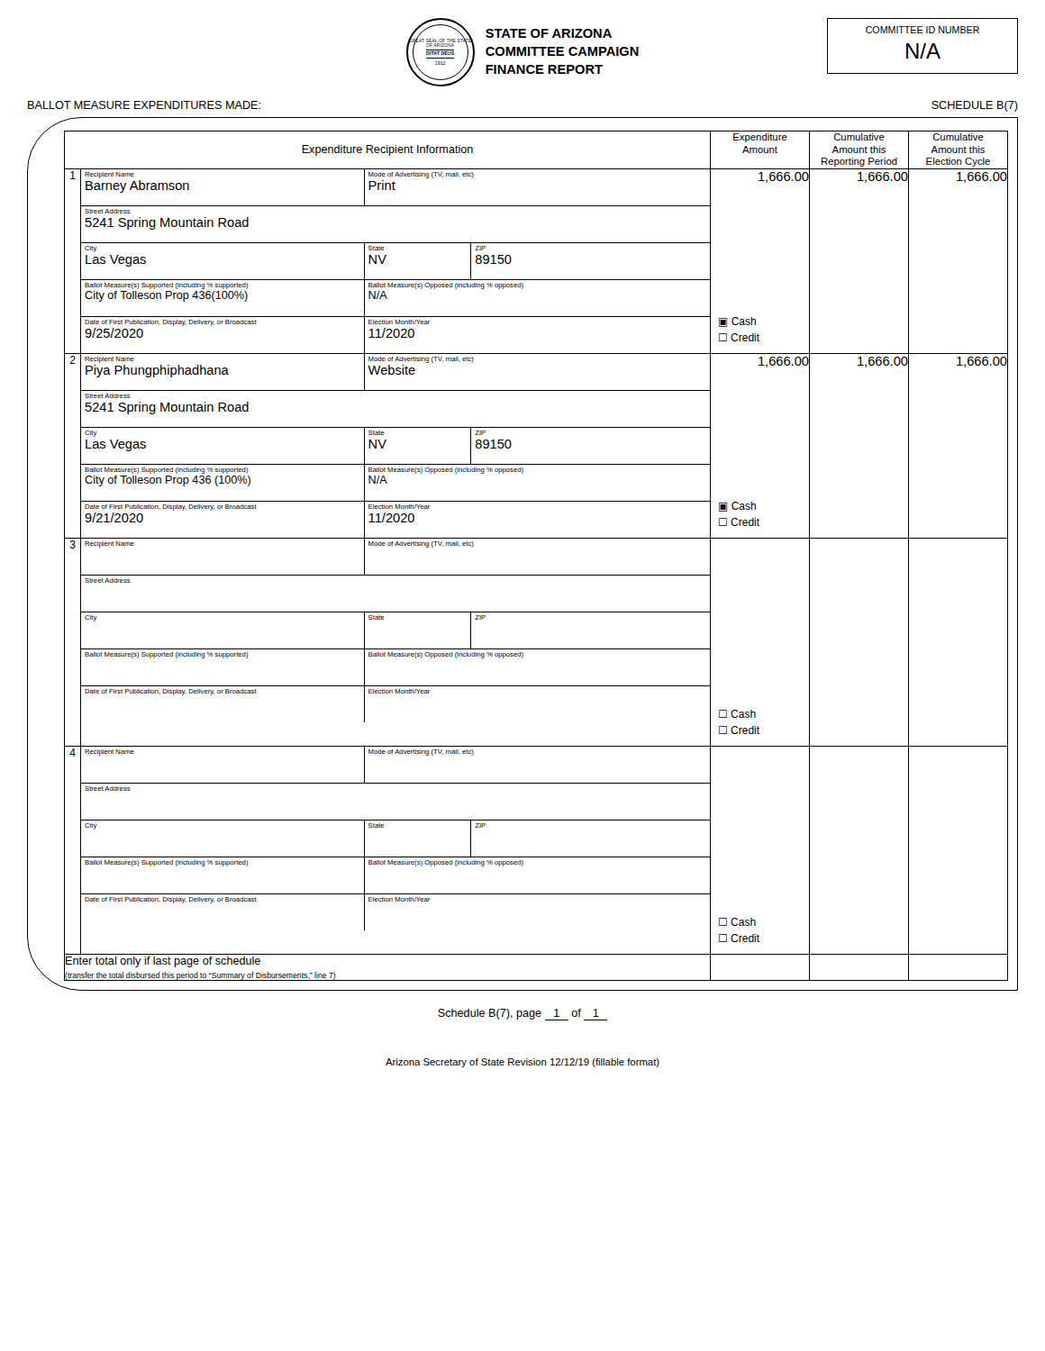GREAT SEAL OF THE STATE OF ARIZONA
DITAT DEUS
1912
STATE OF ARIZONA
COMMITTEE CAMPAIGN
FINANCE REPORT
COMMITTEE ID NUMBER
N/A
BALLOT MEASURE EXPENDITURES MADE:
SCHEDULE B(7)
| Expenditure Recipient Information | Expenditure Amount | Cumulative Amount this Reporting Period | Cumulative Amount this Election Cycle |
| --- | --- | --- | --- |
| 1 | / Recipient Name Barney Abramson / Mode of Advertising (TV, mail, etc) Print / / Street Address 5241 Spring Mountain Road / / City Las Vegas / State NV / ZIP 89150 / / Ballot Measure(s) Supported (including % supported) City of Tolleson Prop 436(100%) / Ballot Measure(s) Opposed (including % opposed) N/A / / Date of First Publication, Display, Delivery, or Broadcast 9/25/2020 / Election Month/Year 11/2020 / | 1,666.00 ▣ Cash ☐ Credit | 1,666.00 | 1,666.00 |
| 2 | / Recipient Name Piya Phungphiphadhana / Mode of Advertising (TV, mail, etc) Website / / Street Address 5241 Spring Mountain Road / / City Las Vegas / State NV / ZIP 89150 / / Ballot Measure(s) Supported (including % supported) City of Tolleson Prop 436 (100%) / Ballot Measure(s) Opposed (including % opposed) N/A / / Date of First Publication, Display, Delivery, or Broadcast 9/21/2020 / Election Month/Year 11/2020 / | 1,666.00 ▣ Cash ☐ Credit | 1,666.00 | 1,666.00 |
| 3 | / Recipient Name / Mode of Advertising (TV, mail, etc) / / Street Address / / City / State / ZIP / / Ballot Measure(s) Supported (including % supported) / Ballot Measure(s) Opposed (including % opposed) / / Date of First Publication, Display, Delivery, or Broadcast / Election Month/Year / | ☐ Cash ☐ Credit | | |
| 4 | / Recipient Name / Mode of Advertising (TV, mail, etc) / / Street Address / / City / State / ZIP / / Ballot Measure(s) Supported (including % supported) / Ballot Measure(s) Opposed (including % opposed) / / Date of First Publication, Display, Delivery, or Broadcast / Election Month/Year / | ☐ Cash ☐ Credit | | |
| Enter total only if last page of schedule (transfer the total disbursed this period to “Summary of Disbursements,” line 7) | | | |
Schedule B(7), page 1 of 1
Arizona Secretary of State Revision 12/12/19 (fillable format)